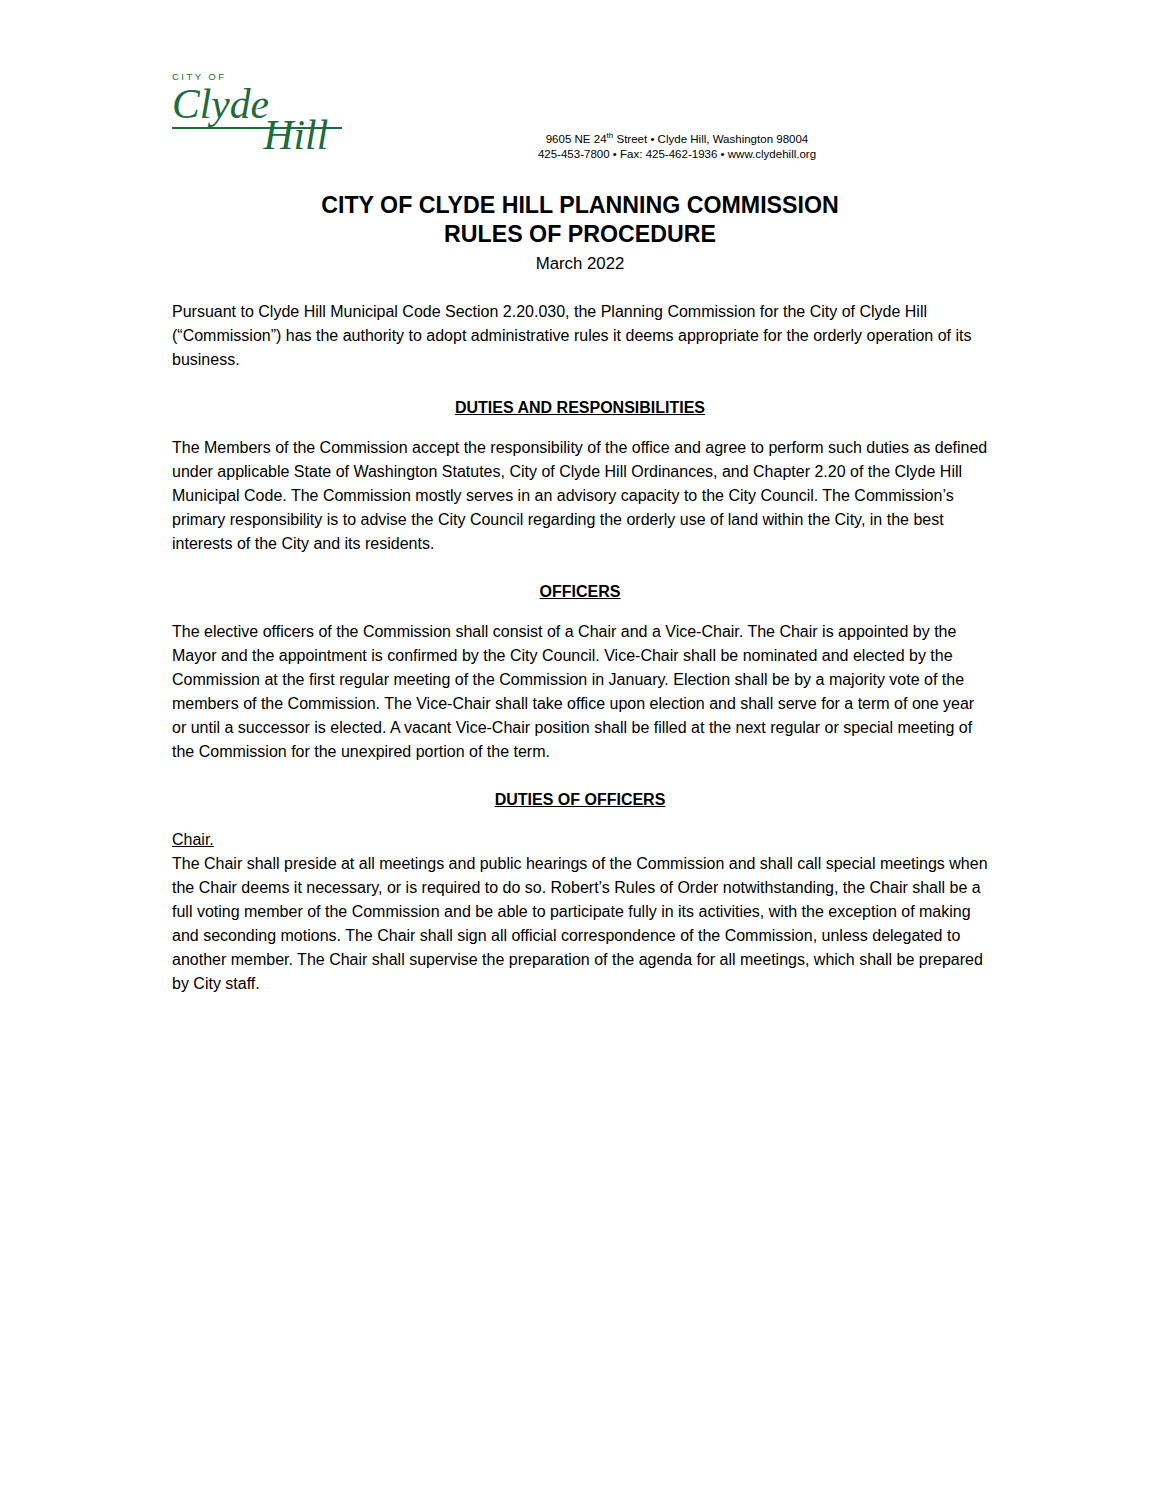CITY OF
Clyde
Hill
9605 NE 24th Street • Clyde Hill, Washington 98004
425-453-7800 • Fax: 425-462-1936 • www.clydehill.org
CITY OF CLYDE HILL PLANNING COMMISSION
RULES OF PROCEDURE
March 2022
Pursuant to Clyde Hill Municipal Code Section 2.20.030, the Planning Commission for the City of Clyde Hill (“Commission”) has the authority to adopt administrative rules it deems appropriate for the orderly operation of its business.
DUTIES AND RESPONSIBILITIES
The Members of the Commission accept the responsibility of the office and agree to perform such duties as defined under applicable State of Washington Statutes, City of Clyde Hill Ordinances, and Chapter 2.20 of the Clyde Hill Municipal Code. The Commission mostly serves in an advisory capacity to the City Council. The Commission’s primary responsibility is to advise the City Council regarding the orderly use of land within the City, in the best interests of the City and its residents.
OFFICERS
The elective officers of the Commission shall consist of a Chair and a Vice-Chair. The Chair is appointed by the Mayor and the appointment is confirmed by the City Council. Vice-Chair shall be nominated and elected by the Commission at the first regular meeting of the Commission in January. Election shall be by a majority vote of the members of the Commission. The Vice-Chair shall take office upon election and shall serve for a term of one year or until a successor is elected. A vacant Vice-Chair position shall be filled at the next regular or special meeting of the Commission for the unexpired portion of the term.
DUTIES OF OFFICERS
Chair.
The Chair shall preside at all meetings and public hearings of the Commission and shall call special meetings when the Chair deems it necessary, or is required to do so. Robert’s Rules of Order notwithstanding, the Chair shall be a full voting member of the Commission and be able to participate fully in its activities, with the exception of making and seconding motions. The Chair shall sign all official correspondence of the Commission, unless delegated to another member. The Chair shall supervise the preparation of the agenda for all meetings, which shall be prepared by City staff.